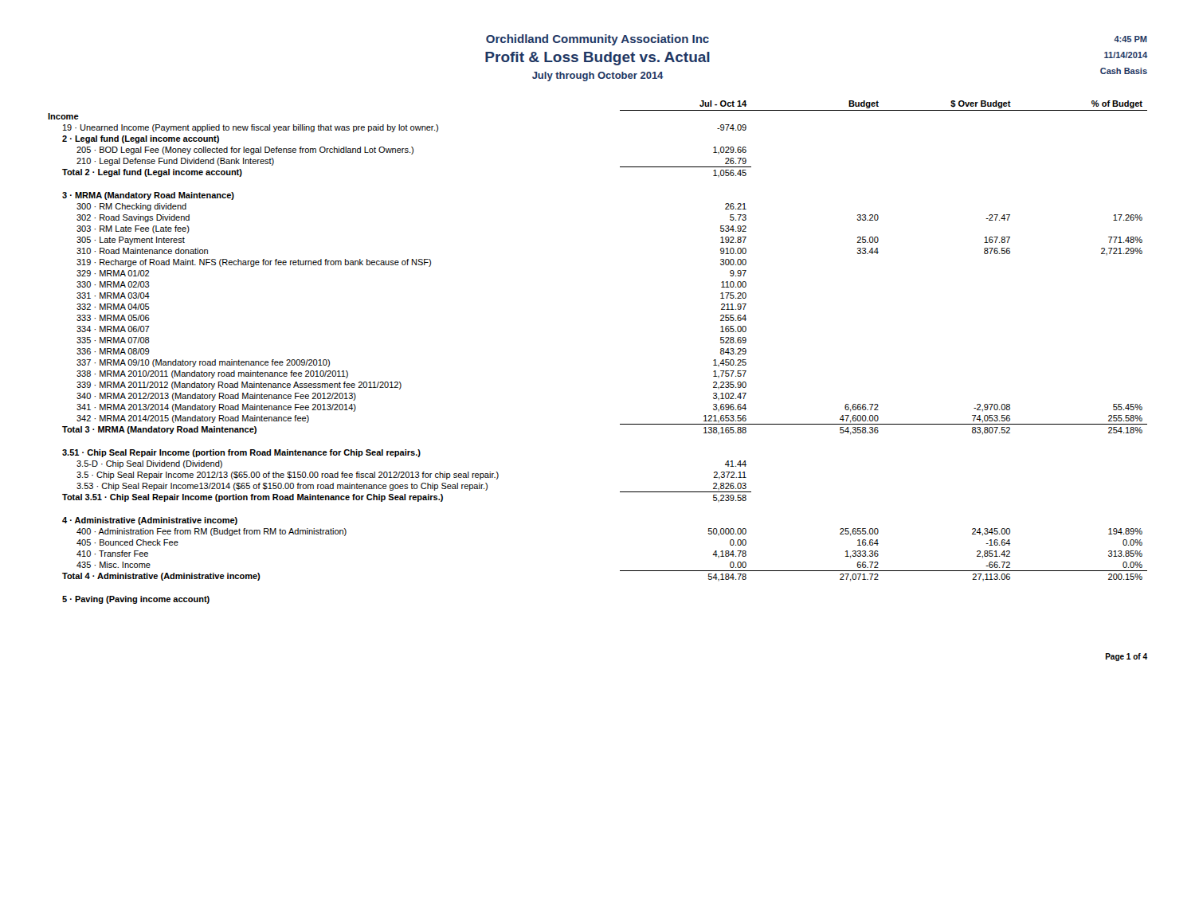4:45 PM
11/14/2014
Cash Basis
Orchidland Community Association Inc
Profit & Loss Budget vs. Actual
July through October 2014
| | Jul - Oct 14 | Budget | $ Over Budget | % of Budget |
| --- | --- | --- | --- | --- |
| Income | | | | |
| 19 · Unearned Income (Payment applied to new fiscal year billing that was pre paid by lot owner.) | -974.09 | | | |
| 2 · Legal fund (Legal income account) | | | | |
| 205 · BOD Legal Fee (Money collected for legal Defense from Orchidland Lot Owners.) | 1,029.66 | | | |
| 210 · Legal Defense Fund Dividend (Bank Interest) | 26.79 | | | |
| Total 2 · Legal fund (Legal income account) | 1,056.45 | | | |
| 3 · MRMA (Mandatory Road Maintenance) | | | | |
| 300 · RM Checking dividend | 26.21 | | | |
| 302 · Road Savings Dividend | 5.73 | 33.20 | -27.47 | 17.26% |
| 303 · RM Late Fee (Late fee) | 534.92 | | | |
| 305 · Late Payment Interest | 192.87 | 25.00 | 167.87 | 771.48% |
| 310 · Road Maintenance donation | 910.00 | 33.44 | 876.56 | 2,721.29% |
| 319 · Recharge of Road Maint. NFS (Recharge for fee returned from bank because of NSF) | 300.00 | | | |
| 329 · MRMA 01/02 | 9.97 | | | |
| 330 · MRMA 02/03 | 110.00 | | | |
| 331 · MRMA 03/04 | 175.20 | | | |
| 332 · MRMA 04/05 | 211.97 | | | |
| 333 · MRMA 05/06 | 255.64 | | | |
| 334 · MRMA 06/07 | 165.00 | | | |
| 335 · MRMA 07/08 | 528.69 | | | |
| 336 · MRMA 08/09 | 843.29 | | | |
| 337 · MRMA 09/10 (Mandatory road maintenance fee 2009/2010) | 1,450.25 | | | |
| 338 · MRMA 2010/2011 (Mandatory road maintenance fee 2010/2011) | 1,757.57 | | | |
| 339 · MRMA 2011/2012 (Mandatory Road Maintenance Assessment fee 2011/2012) | 2,235.90 | | | |
| 340 · MRMA 2012/2013 (Mandatory Road Maintenance Fee 2012/2013) | 3,102.47 | | | |
| 341 · MRMA 2013/2014 (Mandatory Road Maintenance Fee 2013/2014) | 3,696.64 | 6,666.72 | -2,970.08 | 55.45% |
| 342 · MRMA 2014/2015 (Mandatory Road Maintenance fee) | 121,653.56 | 47,600.00 | 74,053.56 | 255.58% |
| Total 3 · MRMA (Mandatory Road Maintenance) | 138,165.88 | 54,358.36 | 83,807.52 | 254.18% |
| 3.51 · Chip Seal Repair Income (portion from Road Maintenance for Chip Seal repairs.) | | | | |
| 3.5-D · Chip Seal Dividend (Dividend) | 41.44 | | | |
| 3.5 · Chip Seal Repair Income 2012/13 ($65.00 of the $150.00 road fee fiscal 2012/2013 for chip seal repair.) | 2,372.11 | | | |
| 3.53 · Chip Seal Repair Income13/2014 ($65 of $150.00 from road maintenance goes to Chip Seal repair.) | 2,826.03 | | | |
| Total 3.51 · Chip Seal Repair Income (portion from Road Maintenance for Chip Seal repairs.) | 5,239.58 | | | |
| 4 · Administrative (Administrative income) | | | | |
| 400 · Administration Fee from RM (Budget from RM to Administration) | 50,000.00 | 25,655.00 | 24,345.00 | 194.89% |
| 405 · Bounced Check Fee | 0.00 | 16.64 | -16.64 | 0.0% |
| 410 · Transfer Fee | 4,184.78 | 1,333.36 | 2,851.42 | 313.85% |
| 435 · Misc. Income | 0.00 | 66.72 | -66.72 | 0.0% |
| Total 4 · Administrative (Administrative income) | 54,184.78 | 27,071.72 | 27,113.06 | 200.15% |
| 5 · Paving (Paving income account) | | | | |
Page 1 of 4